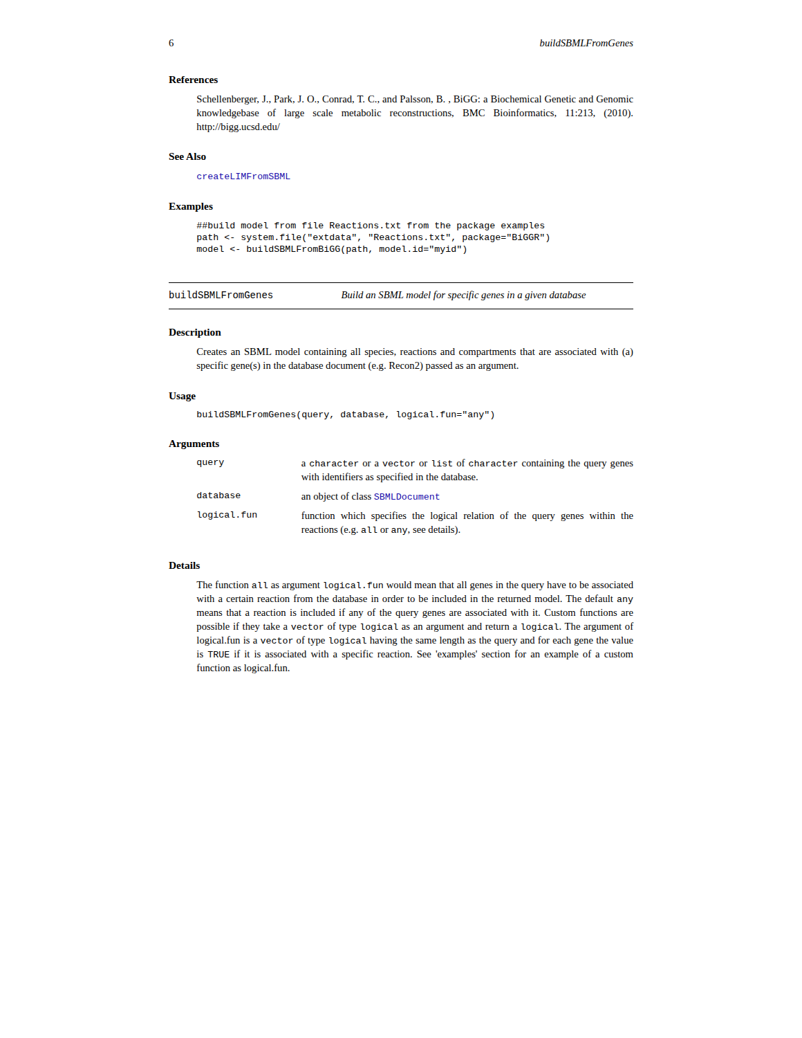6
buildSBMLFromGenes
References
Schellenberger, J., Park, J. O., Conrad, T. C., and Palsson, B. , BiGG: a Biochemical Genetic and Genomic knowledgebase of large scale metabolic reconstructions, BMC Bioinformatics, 11:213, (2010). http://bigg.ucsd.edu/
See Also
createLIMFromSBML
Examples
##build model from file Reactions.txt from the package examples
path <- system.file("extdata", "Reactions.txt", package="BiGGR")
model <- buildSBMLFromBiGG(path, model.id="myid")
buildSBMLFromGenes
Build an SBML model for specific genes in a given database
Description
Creates an SBML model containing all species, reactions and compartments that are associated with (a) specific gene(s) in the database document (e.g. Recon2) passed as an argument.
Usage
buildSBMLFromGenes(query, database, logical.fun="any")
Arguments
| query | a character or a vector or list of character containing the query genes with identifiers as specified in the database. |
| database | an object of class SBMLDocument |
| logical.fun | function which specifies the logical relation of the query genes within the reactions (e.g. all or any , see details). |
Details
The function all as argument logical.fun would mean that all genes in the query have to be associated with a certain reaction from the database in order to be included in the returned model. The default any means that a reaction is included if any of the query genes are associated with it. Custom functions are possible if they take a vector of type logical as an argument and return a logical. The argument of logical.fun is a vector of type logical having the same length as the query and for each gene the value is TRUE if it is associated with a specific reaction. See 'examples' section for an example of a custom function as logical.fun.